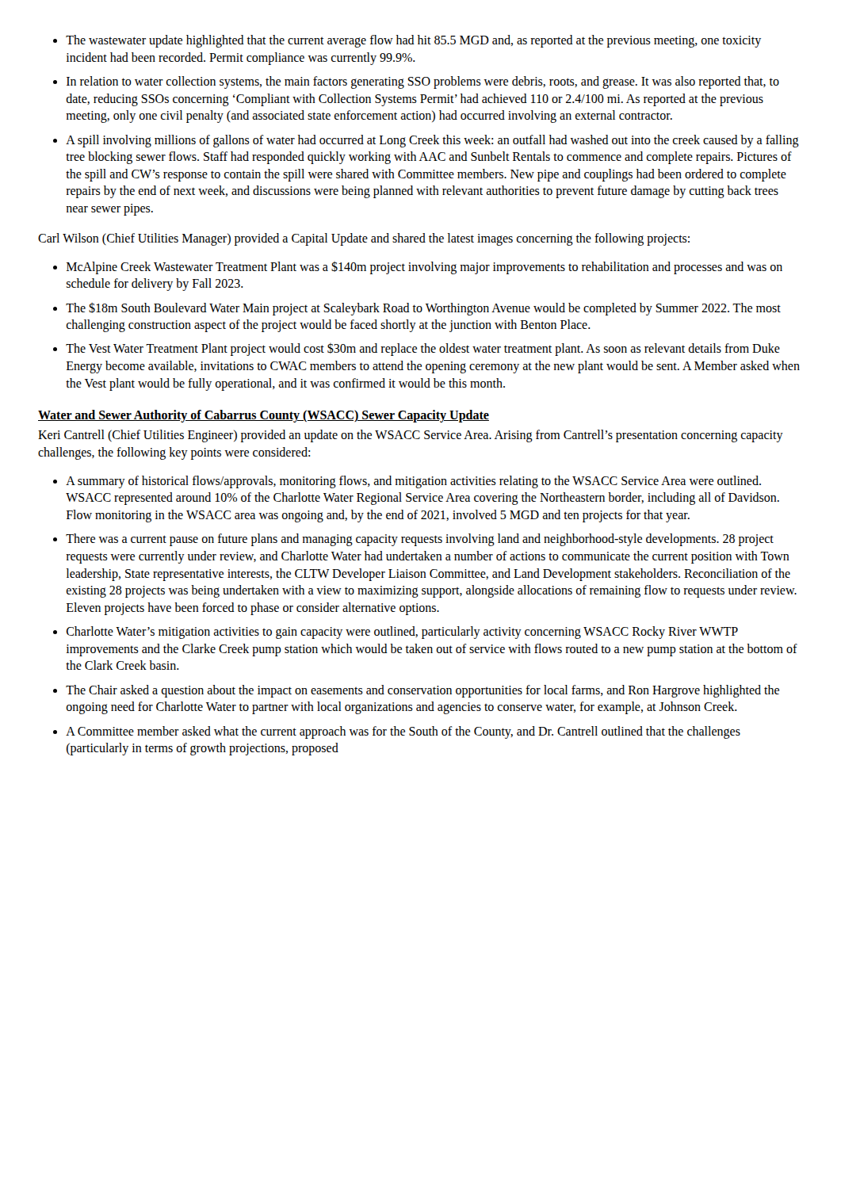The wastewater update highlighted that the current average flow had hit 85.5 MGD and, as reported at the previous meeting, one toxicity incident had been recorded. Permit compliance was currently 99.9%.
In relation to water collection systems, the main factors generating SSO problems were debris, roots, and grease. It was also reported that, to date, reducing SSOs concerning ‘Compliant with Collection Systems Permit’ had achieved 110 or 2.4/100 mi. As reported at the previous meeting, only one civil penalty (and associated state enforcement action) had occurred involving an external contractor.
A spill involving millions of gallons of water had occurred at Long Creek this week: an outfall had washed out into the creek caused by a falling tree blocking sewer flows. Staff had responded quickly working with AAC and Sunbelt Rentals to commence and complete repairs. Pictures of the spill and CW’s response to contain the spill were shared with Committee members. New pipe and couplings had been ordered to complete repairs by the end of next week, and discussions were being planned with relevant authorities to prevent future damage by cutting back trees near sewer pipes.
Carl Wilson (Chief Utilities Manager) provided a Capital Update and shared the latest images concerning the following projects:
McAlpine Creek Wastewater Treatment Plant was a $140m project involving major improvements to rehabilitation and processes and was on schedule for delivery by Fall 2023.
The $18m South Boulevard Water Main project at Scaleybark Road to Worthington Avenue would be completed by Summer 2022. The most challenging construction aspect of the project would be faced shortly at the junction with Benton Place.
The Vest Water Treatment Plant project would cost $30m and replace the oldest water treatment plant. As soon as relevant details from Duke Energy become available, invitations to CWAC members to attend the opening ceremony at the new plant would be sent. A Member asked when the Vest plant would be fully operational, and it was confirmed it would be this month.
Water and Sewer Authority of Cabarrus County (WSACC) Sewer Capacity Update
Keri Cantrell (Chief Utilities Engineer) provided an update on the WSACC Service Area. Arising from Cantrell’s presentation concerning capacity challenges, the following key points were considered:
A summary of historical flows/approvals, monitoring flows, and mitigation activities relating to the WSACC Service Area were outlined. WSACC represented around 10% of the Charlotte Water Regional Service Area covering the Northeastern border, including all of Davidson. Flow monitoring in the WSACC area was ongoing and, by the end of 2021, involved 5 MGD and ten projects for that year.
There was a current pause on future plans and managing capacity requests involving land and neighborhood-style developments. 28 project requests were currently under review, and Charlotte Water had undertaken a number of actions to communicate the current position with Town leadership, State representative interests, the CLTW Developer Liaison Committee, and Land Development stakeholders. Reconciliation of the existing 28 projects was being undertaken with a view to maximizing support, alongside allocations of remaining flow to requests under review. Eleven projects have been forced to phase or consider alternative options.
Charlotte Water’s mitigation activities to gain capacity were outlined, particularly activity concerning WSACC Rocky River WWTP improvements and the Clarke Creek pump station which would be taken out of service with flows routed to a new pump station at the bottom of the Clark Creek basin.
The Chair asked a question about the impact on easements and conservation opportunities for local farms, and Ron Hargrove highlighted the ongoing need for Charlotte Water to partner with local organizations and agencies to conserve water, for example, at Johnson Creek.
A Committee member asked what the current approach was for the South of the County, and Dr. Cantrell outlined that the challenges (particularly in terms of growth projections, proposed